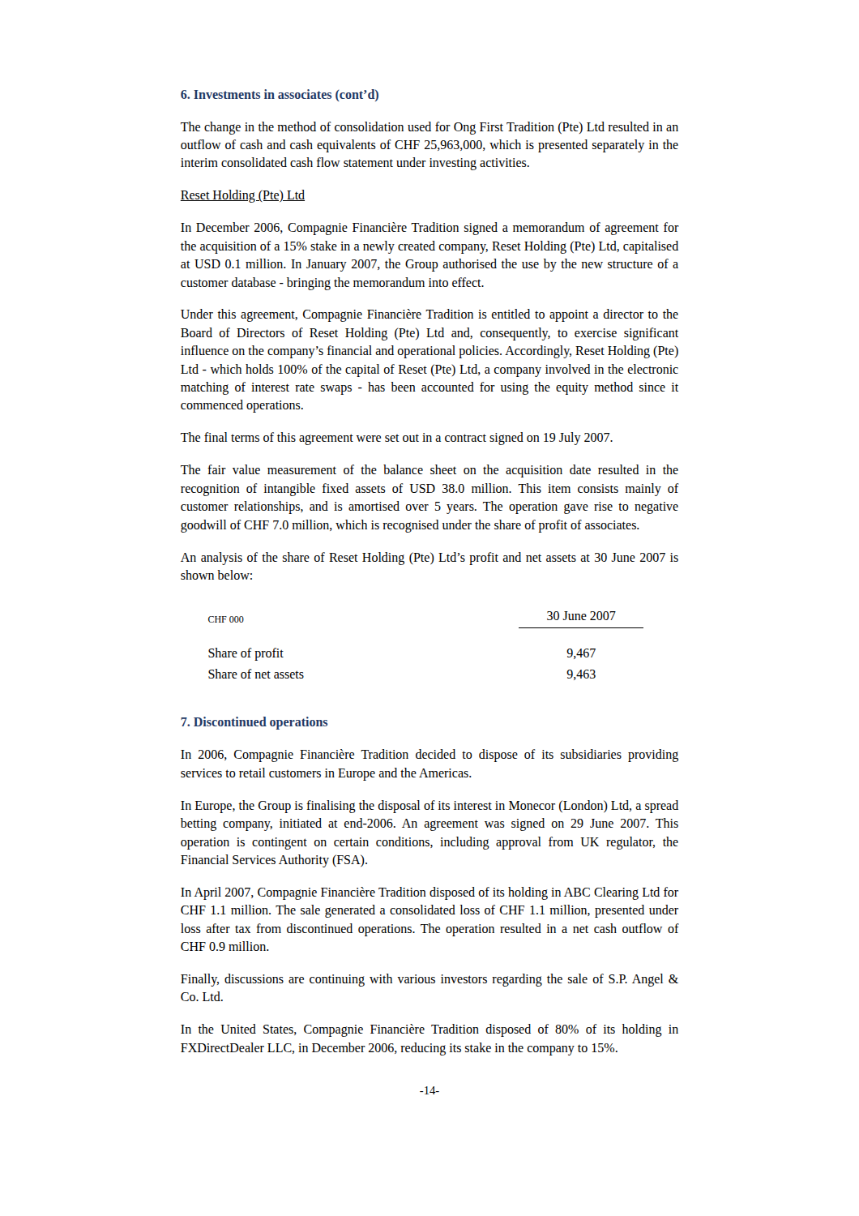6. Investments in associates (cont’d)
The change in the method of consolidation used for Ong First Tradition (Pte) Ltd resulted in an outflow of cash and cash equivalents of CHF 25,963,000, which is presented separately in the interim consolidated cash flow statement under investing activities.
Reset Holding (Pte) Ltd
In December 2006, Compagnie Financière Tradition signed a memorandum of agreement for the acquisition of a 15% stake in a newly created company, Reset Holding (Pte) Ltd, capitalised at USD 0.1 million. In January 2007, the Group authorised the use by the new structure of a customer database - bringing the memorandum into effect.
Under this agreement, Compagnie Financière Tradition is entitled to appoint a director to the Board of Directors of Reset Holding (Pte) Ltd and, consequently, to exercise significant influence on the company’s financial and operational policies. Accordingly, Reset Holding (Pte) Ltd - which holds 100% of the capital of Reset (Pte) Ltd, a company involved in the electronic matching of interest rate swaps - has been accounted for using the equity method since it commenced operations.
The final terms of this agreement were set out in a contract signed on 19 July 2007.
The fair value measurement of the balance sheet on the acquisition date resulted in the recognition of intangible fixed assets of USD 38.0 million. This item consists mainly of customer relationships, and is amortised over 5 years. The operation gave rise to negative goodwill of CHF 7.0 million, which is recognised under the share of profit of associates.
An analysis of the share of Reset Holding (Pte) Ltd’s profit and net assets at 30 June 2007 is shown below:
| CHF 000 | 30 June 2007 |
| Share of profit | 9,467 |
| Share of net assets | 9,463 |
7. Discontinued operations
In 2006, Compagnie Financière Tradition decided to dispose of its subsidiaries providing services to retail customers in Europe and the Americas.
In Europe, the Group is finalising the disposal of its interest in Monecor (London) Ltd, a spread betting company, initiated at end-2006. An agreement was signed on 29 June 2007. This operation is contingent on certain conditions, including approval from UK regulator, the Financial Services Authority (FSA).
In April 2007, Compagnie Financière Tradition disposed of its holding in ABC Clearing Ltd for CHF 1.1 million. The sale generated a consolidated loss of CHF 1.1 million, presented under loss after tax from discontinued operations. The operation resulted in a net cash outflow of CHF 0.9 million.
Finally, discussions are continuing with various investors regarding the sale of S.P. Angel & Co. Ltd.
In the United States, Compagnie Financière Tradition disposed of 80% of its holding in FXDirectDealer LLC, in December 2006, reducing its stake in the company to 15%.
-14-